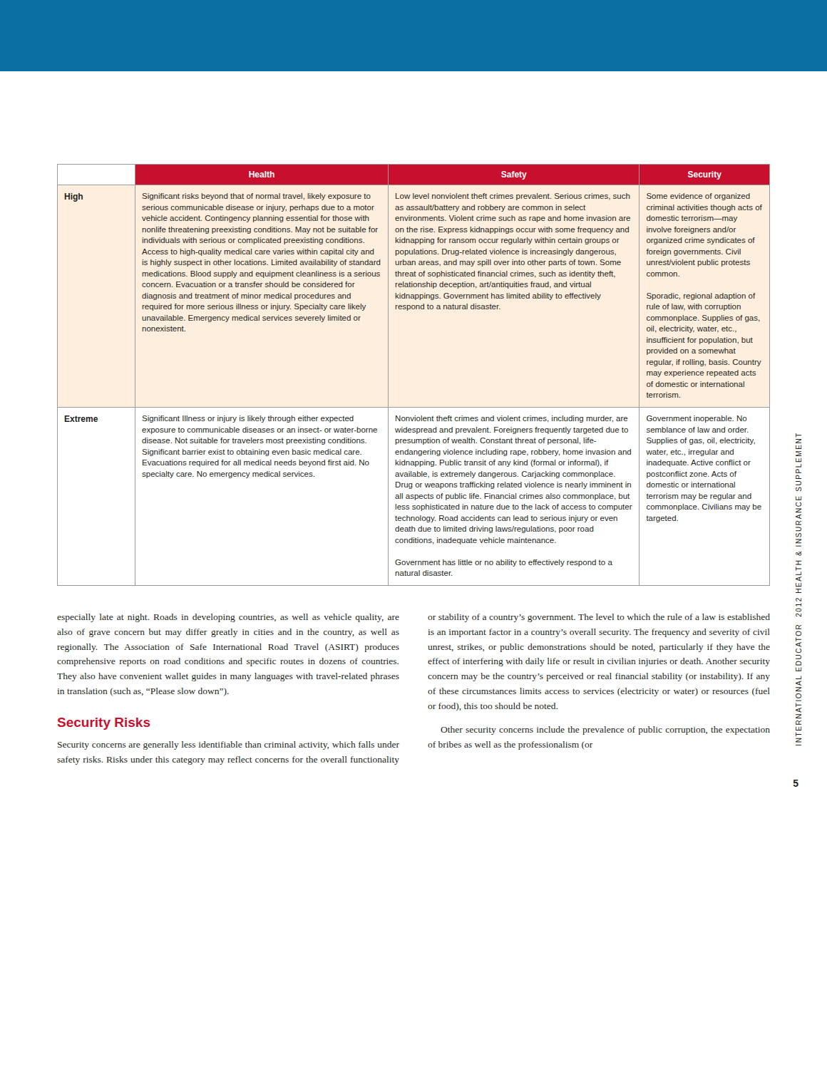| | Health | Safety | Security |
| --- | --- | --- | --- |
| High | Significant risks beyond that of normal travel, likely exposure to serious communicable disease or injury, perhaps due to a motor vehicle accident. Contingency planning essential for those with nonlife threatening preexisting conditions. May not be suitable for individuals with serious or complicated preexisting conditions. Access to high-quality medical care varies within capital city and is highly suspect in other locations. Limited availability of standard medications. Blood supply and equipment cleanliness is a serious concern. Evacuation or a transfer should be considered for diagnosis and treatment of minor medical procedures and required for more serious illness or injury. Specialty care likely unavailable. Emergency medical services severely limited or nonexistent. | Low level nonviolent theft crimes prevalent. Serious crimes, such as assault/battery and robbery are common in select environments. Violent crime such as rape and home invasion are on the rise. Express kidnappings occur with some frequency and kidnapping for ransom occur regularly within certain groups or populations. Drug-related violence is increasingly dangerous, urban areas, and may spill over into other parts of town. Some threat of sophisticated financial crimes, such as identity theft, relationship deception, art/antiquities fraud, and virtual kidnappings. Government has limited ability to effectively respond to a natural disaster. | Some evidence of organized criminal activities though acts of domestic terrorism—may involve foreigners and/or organized crime syndicates of foreign governments. Civil unrest/violent public protests common. Sporadic, regional adaption of rule of law, with corruption commonplace. Supplies of gas, oil, electricity, water, etc., insufficient for population, but provided on a somewhat regular, if rolling, basis. Country may experience repeated acts of domestic or international terrorism. |
| Extreme | Significant Illness or injury is likely through either expected exposure to communicable diseases or an insect- or water-borne disease. Not suitable for travelers most preexisting conditions. Significant barrier exist to obtaining even basic medical care. Evacuations required for all medical needs beyond first aid. No specialty care. No emergency medical services. | Nonviolent theft crimes and violent crimes, including murder, are widespread and prevalent. Foreigners frequently targeted due to presumption of wealth. Constant threat of personal, life-endangering violence including rape, robbery, home invasion and kidnapping. Public transit of any kind (formal or informal), if available, is extremely dangerous. Carjacking commonplace. Drug or weapons trafficking related violence is nearly imminent in all aspects of public life. Financial crimes also commonplace, but less sophisticated in nature due to the lack of access to computer technology. Road accidents can lead to serious injury or even death due to limited driving laws/regulations, poor road conditions, inadequate vehicle maintenance. Government has little or no ability to effectively respond to a natural disaster. | Government inoperable. No semblance of law and order. Supplies of gas, oil, electricity, water, etc., irregular and inadequate. Active conflict or postconflict zone. Acts of domestic or international terrorism may be regular and commonplace. Civilians may be targeted. |
especially late at night. Roads in developing countries, as well as vehicle quality, are also of grave concern but may differ greatly in cities and in the country, as well as regionally. The Association of Safe International Road Travel (ASIRT) produces comprehensive reports on road conditions and specific routes in dozens of countries. They also have convenient wallet guides in many languages with travel-related phrases in translation (such as, “Please slow down”).
Security Risks
Security concerns are generally less identifiable than criminal activity, which falls under safety risks. Risks under this category may reflect concerns for the overall functionality or stability of a country’s government. The level to which the rule of a law is established is an important factor in a country’s overall security. The frequency and severity of civil unrest, strikes, or public demonstrations should be noted, particularly if they have the effect of interfering with daily life or result in civilian injuries or death. Another security concern may be the country’s perceived or real financial stability (or instability). If any of these circumstances limits access to services (electricity or water) or resources (fuel or food), this too should be noted.
Other security concerns include the prevalence of public corruption, the expectation of bribes as well as the professionalism (or
INTERNATIONAL EDUCATOR 2012 HEALTH & INSURANCE SUPPLEMENT
5